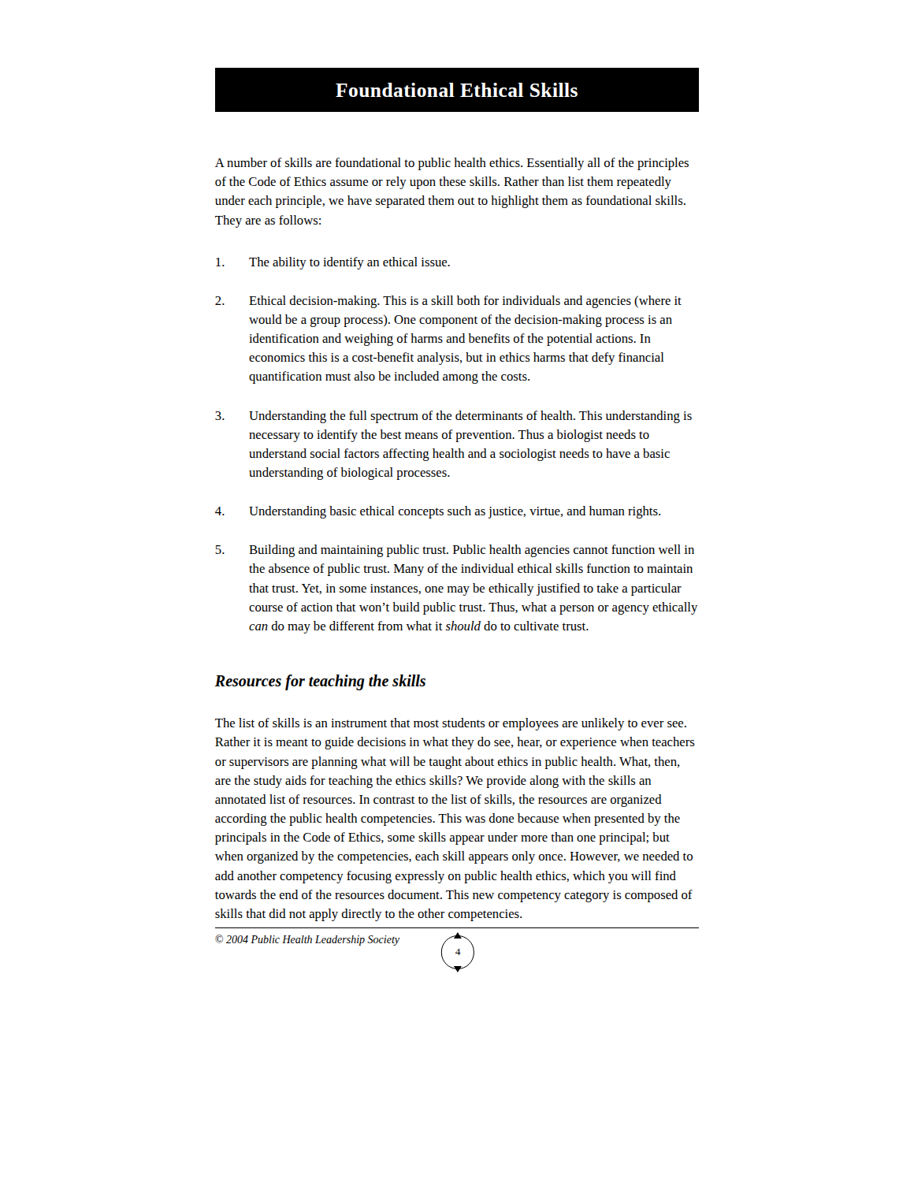Foundational Ethical Skills
A number of skills are foundational to public health ethics. Essentially all of the principles of the Code of Ethics assume or rely upon these skills. Rather than list them repeatedly under each principle, we have separated them out to highlight them as foundational skills. They are as follows:
The ability to identify an ethical issue.
Ethical decision-making. This is a skill both for individuals and agencies (where it would be a group process). One component of the decision-making process is an identification and weighing of harms and benefits of the potential actions. In economics this is a cost-benefit analysis, but in ethics harms that defy financial quantification must also be included among the costs.
Understanding the full spectrum of the determinants of health. This understanding is necessary to identify the best means of prevention. Thus a biologist needs to understand social factors affecting health and a sociologist needs to have a basic understanding of biological processes.
Understanding basic ethical concepts such as justice, virtue, and human rights.
Building and maintaining public trust. Public health agencies cannot function well in the absence of public trust. Many of the individual ethical skills function to maintain that trust. Yet, in some instances, one may be ethically justified to take a particular course of action that won’t build public trust. Thus, what a person or agency ethically can do may be different from what it should do to cultivate trust.
Resources for teaching the skills
The list of skills is an instrument that most students or employees are unlikely to ever see. Rather it is meant to guide decisions in what they do see, hear, or experience when teachers or supervisors are planning what will be taught about ethics in public health. What, then, are the study aids for teaching the ethics skills? We provide along with the skills an annotated list of resources. In contrast to the list of skills, the resources are organized according the public health competencies. This was done because when presented by the principals in the Code of Ethics, some skills appear under more than one principal; but when organized by the competencies, each skill appears only once. However, we needed to add another competency focusing expressly on public health ethics, which you will find towards the end of the resources document. This new competency category is composed of skills that did not apply directly to the other competencies.
© 2004 Public Health Leadership Society
4